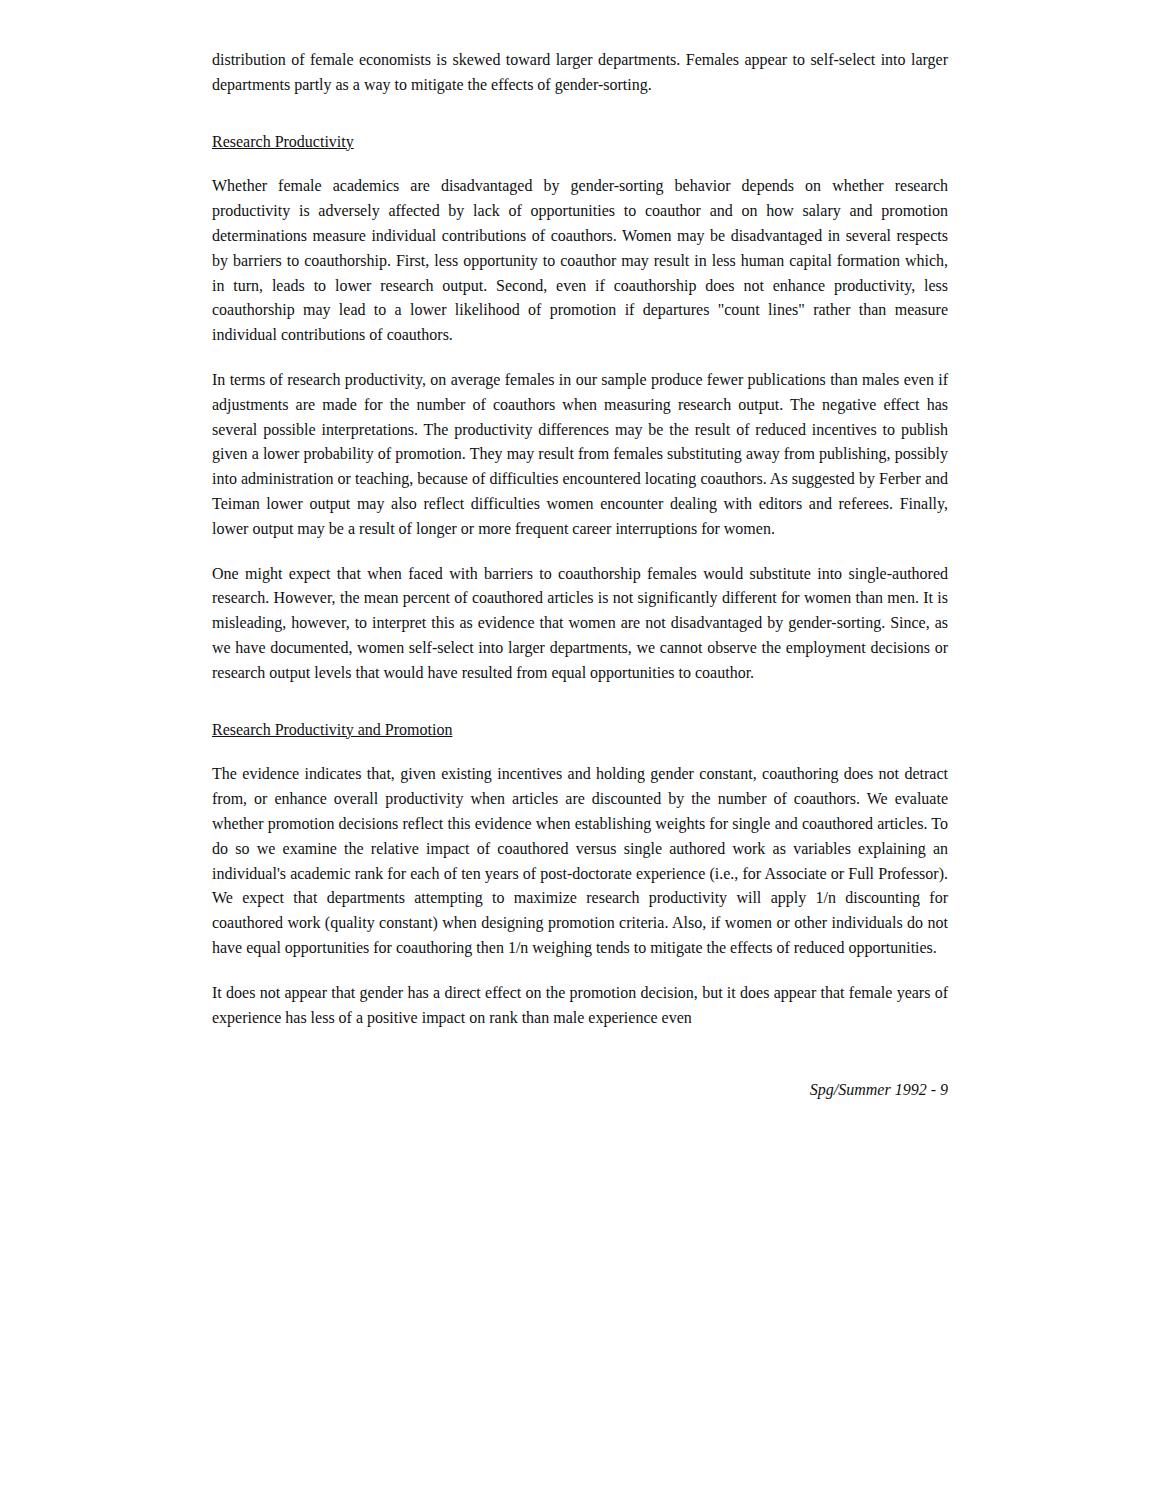distribution of female economists is skewed toward larger departments. Females appear to self-select into larger departments partly as a way to mitigate the effects of gender-sorting.
Research Productivity
Whether female academics are disadvantaged by gender-sorting behavior depends on whether research productivity is adversely affected by lack of opportunities to coauthor and on how salary and promotion determinations measure individual contributions of coauthors. Women may be disadvantaged in several respects by barriers to coauthorship. First, less opportunity to coauthor may result in less human capital formation which, in turn, leads to lower research output. Second, even if coauthorship does not enhance productivity, less coauthorship may lead to a lower likelihood of promotion if departures "count lines" rather than measure individual contributions of coauthors.
In terms of research productivity, on average females in our sample produce fewer publications than males even if adjustments are made for the number of coauthors when measuring research output. The negative effect has several possible interpretations. The productivity differences may be the result of reduced incentives to publish given a lower probability of promotion. They may result from females substituting away from publishing, possibly into administration or teaching, because of difficulties encountered locating coauthors. As suggested by Ferber and Teiman lower output may also reflect difficulties women encounter dealing with editors and referees. Finally, lower output may be a result of longer or more frequent career interruptions for women.
One might expect that when faced with barriers to coauthorship females would substitute into single-authored research. However, the mean percent of coauthored articles is not significantly different for women than men. It is misleading, however, to interpret this as evidence that women are not disadvantaged by gender-sorting. Since, as we have documented, women self-select into larger departments, we cannot observe the employment decisions or research output levels that would have resulted from equal opportunities to coauthor.
Research Productivity and Promotion
The evidence indicates that, given existing incentives and holding gender constant, coauthoring does not detract from, or enhance overall productivity when articles are discounted by the number of coauthors. We evaluate whether promotion decisions reflect this evidence when establishing weights for single and coauthored articles. To do so we examine the relative impact of coauthored versus single authored work as variables explaining an individual's academic rank for each of ten years of post-doctorate experience (i.e., for Associate or Full Professor). We expect that departments attempting to maximize research productivity will apply 1/n discounting for coauthored work (quality constant) when designing promotion criteria. Also, if women or other individuals do not have equal opportunities for coauthoring then 1/n weighing tends to mitigate the effects of reduced opportunities.
It does not appear that gender has a direct effect on the promotion decision, but it does appear that female years of experience has less of a positive impact on rank than male experience even
Spg/Summer 1992 - 9